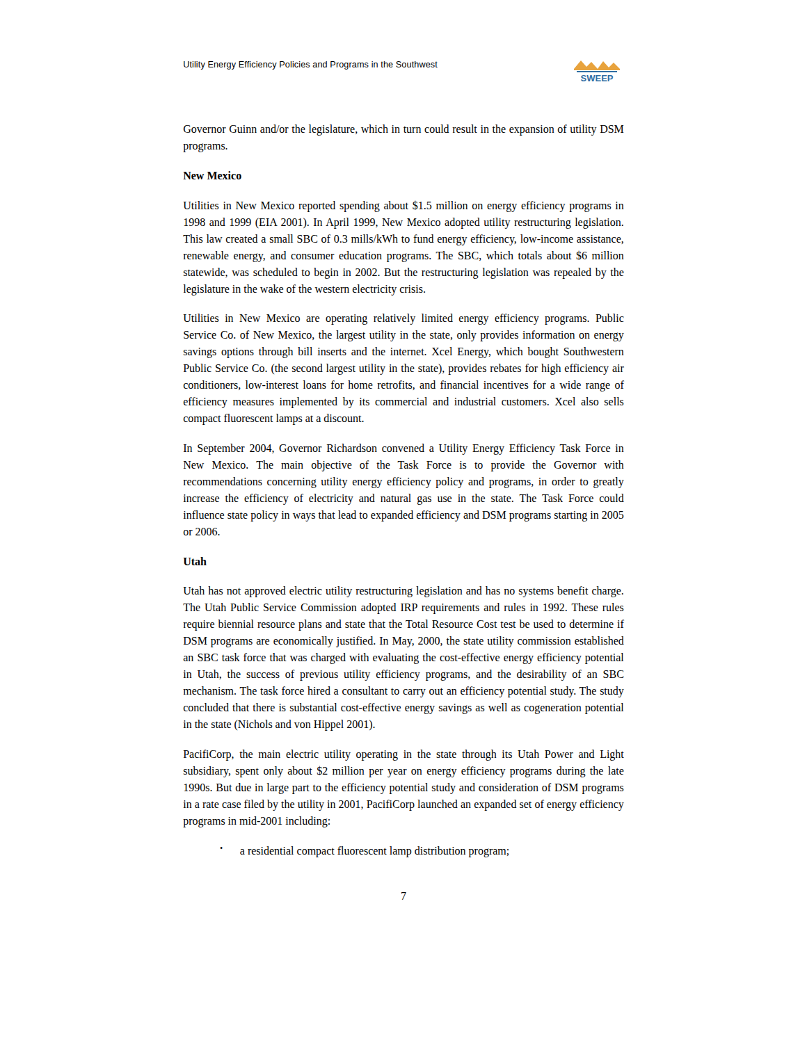Utility Energy Efficiency Policies and Programs in the Southwest
SWEEP
Governor Guinn and/or the legislature, which in turn could result in the expansion of utility DSM programs.
New Mexico
Utilities in New Mexico reported spending about $1.5 million on energy efficiency programs in 1998 and 1999 (EIA 2001). In April 1999, New Mexico adopted utility restructuring legislation. This law created a small SBC of 0.3 mills/kWh to fund energy efficiency, low-income assistance, renewable energy, and consumer education programs. The SBC, which totals about $6 million statewide, was scheduled to begin in 2002. But the restructuring legislation was repealed by the legislature in the wake of the western electricity crisis.
Utilities in New Mexico are operating relatively limited energy efficiency programs. Public Service Co. of New Mexico, the largest utility in the state, only provides information on energy savings options through bill inserts and the internet. Xcel Energy, which bought Southwestern Public Service Co. (the second largest utility in the state), provides rebates for high efficiency air conditioners, low-interest loans for home retrofits, and financial incentives for a wide range of efficiency measures implemented by its commercial and industrial customers. Xcel also sells compact fluorescent lamps at a discount.
In September 2004, Governor Richardson convened a Utility Energy Efficiency Task Force in New Mexico. The main objective of the Task Force is to provide the Governor with recommendations concerning utility energy efficiency policy and programs, in order to greatly increase the efficiency of electricity and natural gas use in the state. The Task Force could influence state policy in ways that lead to expanded efficiency and DSM programs starting in 2005 or 2006.
Utah
Utah has not approved electric utility restructuring legislation and has no systems benefit charge. The Utah Public Service Commission adopted IRP requirements and rules in 1992. These rules require biennial resource plans and state that the Total Resource Cost test be used to determine if DSM programs are economically justified. In May, 2000, the state utility commission established an SBC task force that was charged with evaluating the cost-effective energy efficiency potential in Utah, the success of previous utility efficiency programs, and the desirability of an SBC mechanism. The task force hired a consultant to carry out an efficiency potential study. The study concluded that there is substantial cost-effective energy savings as well as cogeneration potential in the state (Nichols and von Hippel 2001).
PacifiCorp, the main electric utility operating in the state through its Utah Power and Light subsidiary, spent only about $2 million per year on energy efficiency programs during the late 1990s. But due in large part to the efficiency potential study and consideration of DSM programs in a rate case filed by the utility in 2001, PacifiCorp launched an expanded set of energy efficiency programs in mid-2001 including:
a residential compact fluorescent lamp distribution program;
7